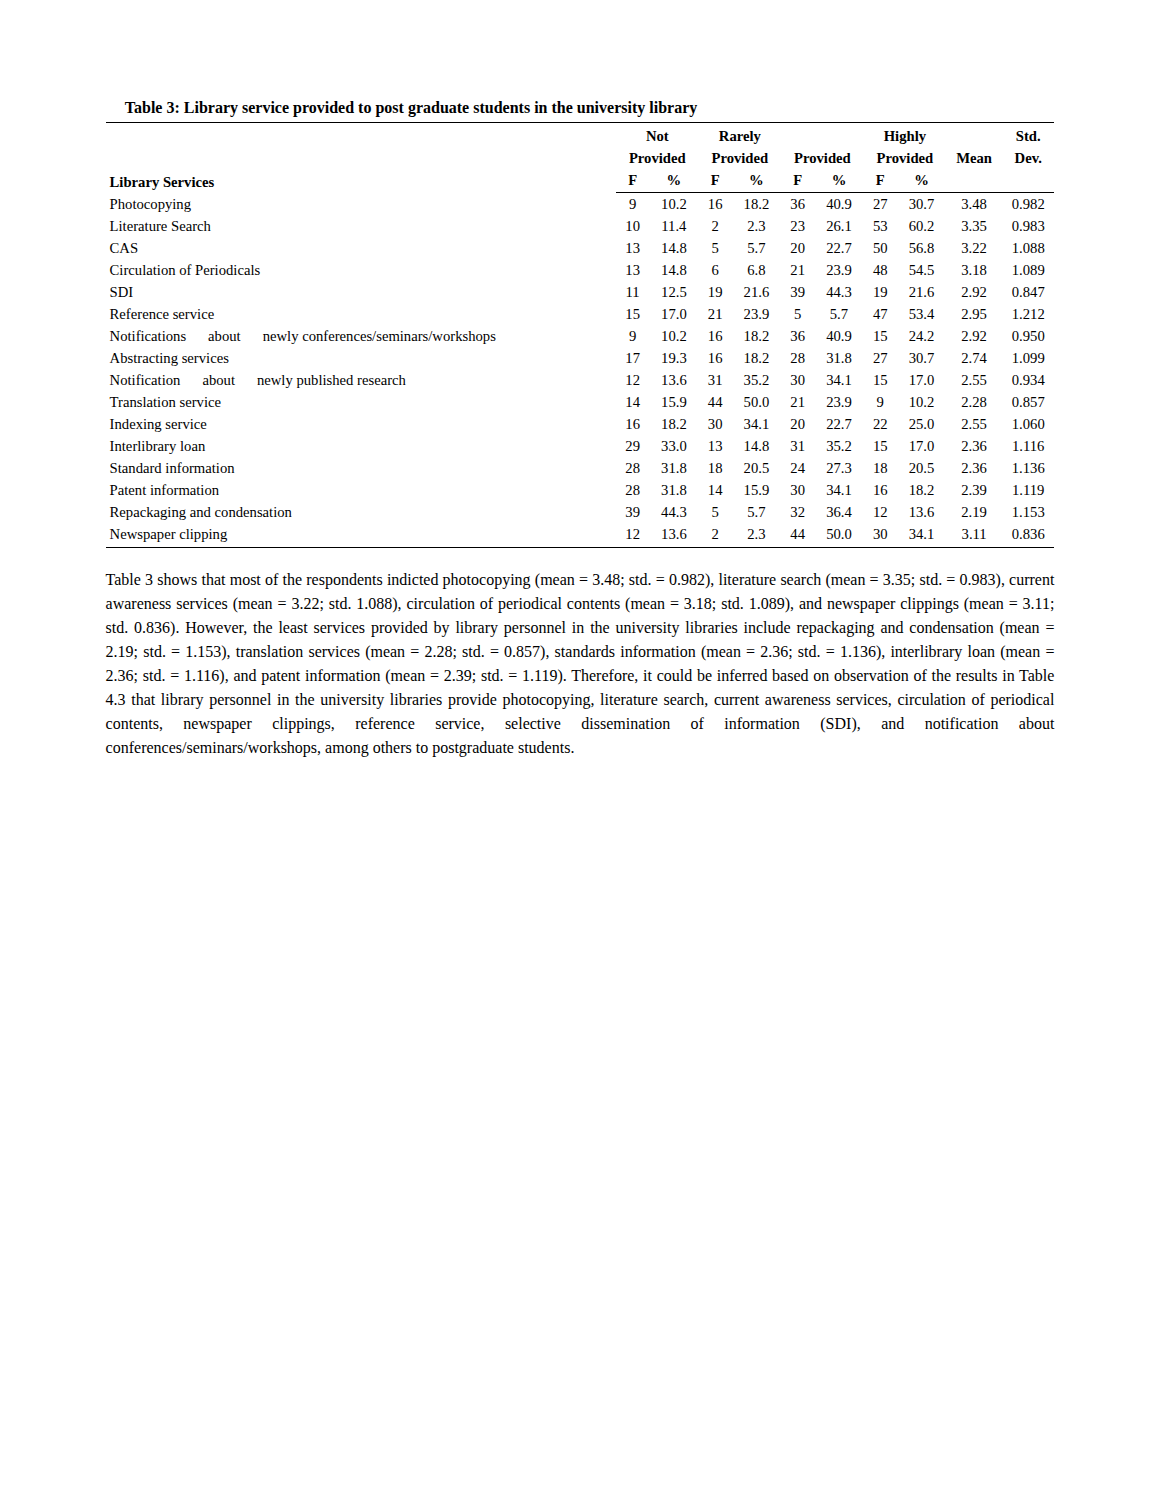Table 3: Library service provided to post graduate students in the university library
| Library Services | Not Provided | Rarely Provided | Provided | Highly Provided | Mean | Std. Dev. |
| --- | --- | --- | --- | --- | --- | --- |
| F | % | F | % | F | % | F | % | | |
| Photocopying | 9 | 10.2 | 16 | 18.2 | 36 | 40.9 | 27 | 30.7 | 3.48 | 0.982 |
| Literature Search | 10 | 11.4 | 2 | 2.3 | 23 | 26.1 | 53 | 60.2 | 3.35 | 0.983 |
| CAS | 13 | 14.8 | 5 | 5.7 | 20 | 22.7 | 50 | 56.8 | 3.22 | 1.088 |
| Circulation of Periodicals | 13 | 14.8 | 6 | 6.8 | 21 | 23.9 | 48 | 54.5 | 3.18 | 1.089 |
| SDI | 11 | 12.5 | 19 | 21.6 | 39 | 44.3 | 19 | 21.6 | 2.92 | 0.847 |
| Reference service | 15 | 17.0 | 21 | 23.9 | 5 | 5.7 | 47 | 53.4 | 2.95 | 1.212 |
| Notifications about newly conferences/seminars/workshops | 9 | 10.2 | 16 | 18.2 | 36 | 40.9 | 15 | 24.2 | 2.92 | 0.950 |
| Abstracting services | 17 | 19.3 | 16 | 18.2 | 28 | 31.8 | 27 | 30.7 | 2.74 | 1.099 |
| Notification about newly published research | 12 | 13.6 | 31 | 35.2 | 30 | 34.1 | 15 | 17.0 | 2.55 | 0.934 |
| Translation service | 14 | 15.9 | 44 | 50.0 | 21 | 23.9 | 9 | 10.2 | 2.28 | 0.857 |
| Indexing service | 16 | 18.2 | 30 | 34.1 | 20 | 22.7 | 22 | 25.0 | 2.55 | 1.060 |
| Interlibrary loan | 29 | 33.0 | 13 | 14.8 | 31 | 35.2 | 15 | 17.0 | 2.36 | 1.116 |
| Standard information | 28 | 31.8 | 18 | 20.5 | 24 | 27.3 | 18 | 20.5 | 2.36 | 1.136 |
| Patent information | 28 | 31.8 | 14 | 15.9 | 30 | 34.1 | 16 | 18.2 | 2.39 | 1.119 |
| Repackaging and condensation | 39 | 44.3 | 5 | 5.7 | 32 | 36.4 | 12 | 13.6 | 2.19 | 1.153 |
| Newspaper clipping | 12 | 13.6 | 2 | 2.3 | 44 | 50.0 | 30 | 34.1 | 3.11 | 0.836 |
Table 3 shows that most of the respondents indicted photocopying (mean = 3.48; std. = 0.982), literature search (mean = 3.35; std. = 0.983), current awareness services (mean = 3.22; std. 1.088), circulation of periodical contents (mean = 3.18; std. 1.089), and newspaper clippings (mean = 3.11; std. 0.836). However, the least services provided by library personnel in the university libraries include repackaging and condensation (mean = 2.19; std. = 1.153), translation services (mean = 2.28; std. = 0.857), standards information (mean = 2.36; std. = 1.136), interlibrary loan (mean = 2.36; std. = 1.116), and patent information (mean = 2.39; std. = 1.119). Therefore, it could be inferred based on observation of the results in Table 4.3 that library personnel in the university libraries provide photocopying, literature search, current awareness services, circulation of periodical contents, newspaper clippings, reference service, selective dissemination of information (SDI), and notification about conferences/seminars/workshops, among others to postgraduate students.